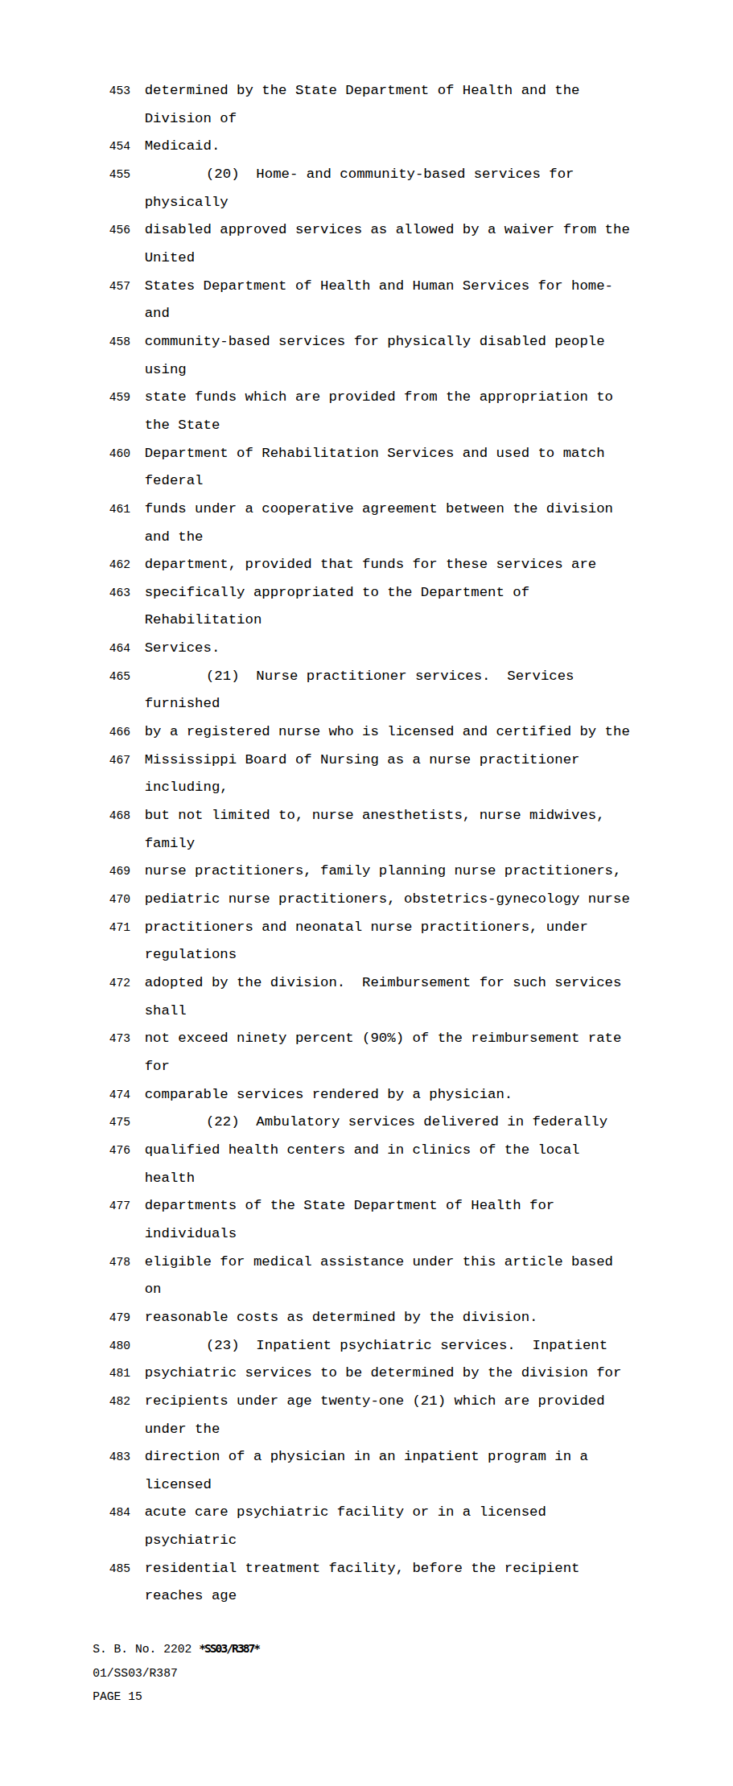453 determined by the State Department of Health and the Division of
454 Medicaid.
455(20) Home- and community-based services for physically
456 disabled approved services as allowed by a waiver from the United
457 States Department of Health and Human Services for home- and
458 community-based services for physically disabled people using
459 state funds which are provided from the appropriation to the State
460 Department of Rehabilitation Services and used to match federal
461 funds under a cooperative agreement between the division and the
462 department, provided that funds for these services are
463 specifically appropriated to the Department of Rehabilitation
464 Services.
465(21) Nurse practitioner services. Services furnished
466 by a registered nurse who is licensed and certified by the
467 Mississippi Board of Nursing as a nurse practitioner including,
468 but not limited to, nurse anesthetists, nurse midwives, family
469 nurse practitioners, family planning nurse practitioners,
470 pediatric nurse practitioners, obstetrics-gynecology nurse
471 practitioners and neonatal nurse practitioners, under regulations
472 adopted by the division. Reimbursement for such services shall
473 not exceed ninety percent (90%) of the reimbursement rate for
474 comparable services rendered by a physician.
475(22) Ambulatory services delivered in federally
476 qualified health centers and in clinics of the local health
477 departments of the State Department of Health for individuals
478 eligible for medical assistance under this article based on
479 reasonable costs as determined by the division.
480(23) Inpatient psychiatric services. Inpatient
481 psychiatric services to be determined by the division for
482 recipients under age twenty-one (21) which are provided under the
483 direction of a physician in an inpatient program in a licensed
484 acute care psychiatric facility or in a licensed psychiatric
485 residential treatment facility, before the recipient reaches age
S. B. No. 2202 *SS03/R387*
01/SS03/R387
PAGE 15